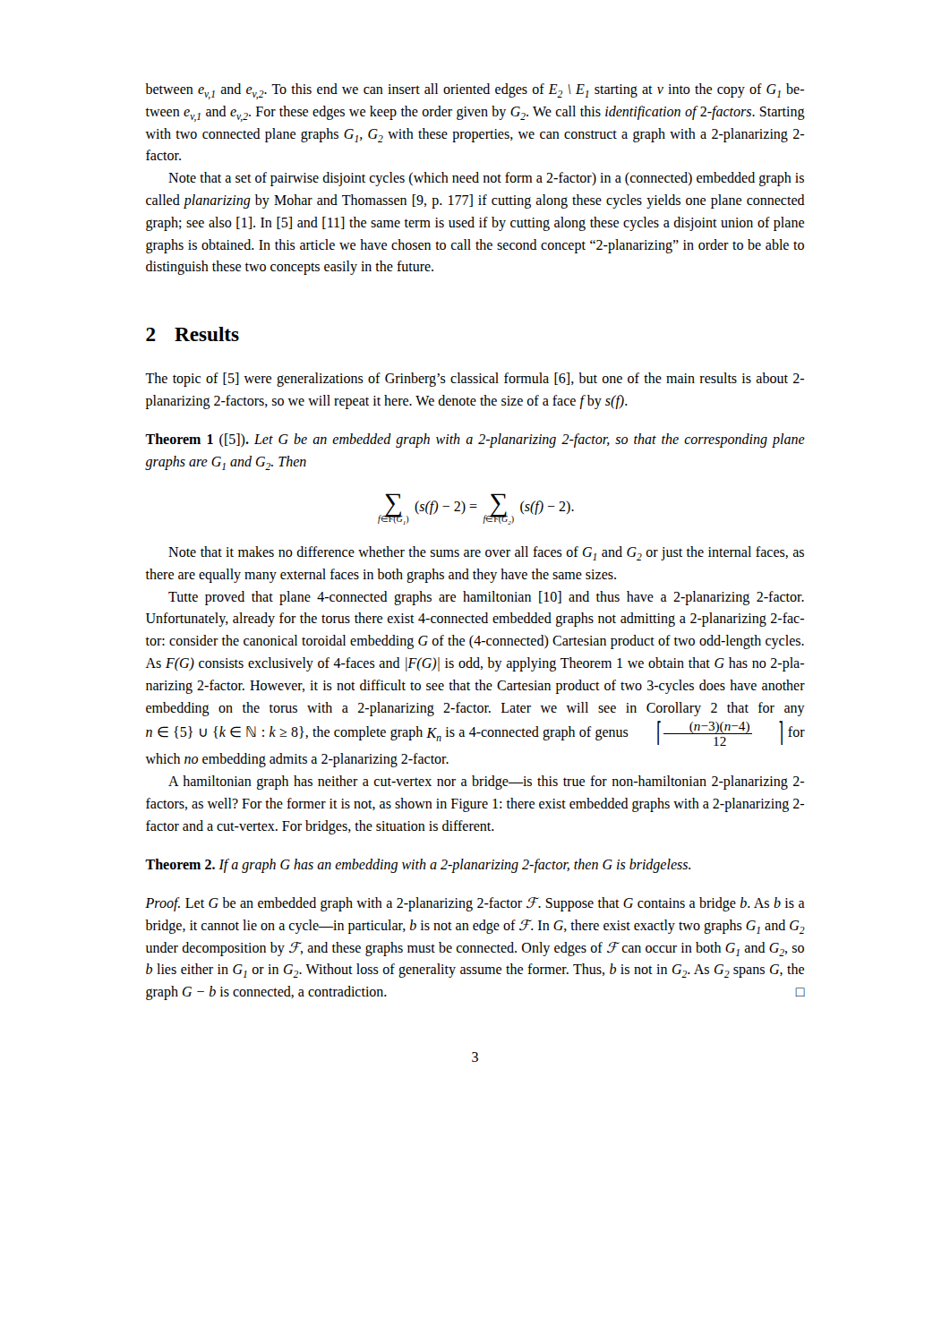between ev,1 and ev,2. To this end we can insert all oriented edges of E2 \ E1 starting at v into the copy of G1 between ev,1 and ev,2. For these edges we keep the order given by G2. We call this identification of 2-factors. Starting with two connected plane graphs G1, G2 with these properties, we can construct a graph with a 2-planarizing 2-factor.
Note that a set of pairwise disjoint cycles (which need not form a 2-factor) in a (connected) embedded graph is called planarizing by Mohar and Thomassen [9, p. 177] if cutting along these cycles yields one plane connected graph; see also [1]. In [5] and [11] the same term is used if by cutting along these cycles a disjoint union of plane graphs is obtained. In this article we have chosen to call the second concept “2-planarizing” in order to be able to distinguish these two concepts easily in the future.
2 Results
The topic of [5] were generalizations of Grinberg’s classical formula [6], but one of the main results is about 2-planarizing 2-factors, so we will repeat it here. We denote the size of a face f by s(f).
Theorem 1 ([5]). Let G be an embedded graph with a 2-planarizing 2-factor, so that the corresponding plane graphs are G1 and G2. Then
∑f∈F(G1) (s(f) − 2) = ∑f∈F(G2) (s(f) − 2).
Note that it makes no difference whether the sums are over all faces of G1 and G2 or just the internal faces, as there are equally many external faces in both graphs and they have the same sizes.
Tutte proved that plane 4-connected graphs are hamiltonian [10] and thus have a 2-planarizing 2-factor. Unfortunately, already for the torus there exist 4-connected embedded graphs not admitting a 2-planarizing 2-factor: consider the canonical toroidal embedding G of the (4-connected) Cartesian product of two odd-length cycles. As F(G) consists exclusively of 4-faces and |F(G)| is odd, by applying Theorem 1 we obtain that G has no 2-planarizing 2-factor. However, it is not difficult to see that the Cartesian product of two 3-cycles does have another embedding on the torus with a 2-planarizing 2-factor. Later we will see in Corollary 2 that for any n ∈ {5} ∪ {k ∈ ℕ : k ≥ 8}, the complete graph Kn is a 4-connected graph of genus ⌈(n−3)(n−4) 12⌉ for which no embedding admits a 2-planarizing 2-factor.
A hamiltonian graph has neither a cut-vertex nor a bridge—is this true for non-hamiltonian 2-planarizing 2-factors, as well? For the former it is not, as shown in Figure 1: there exist embedded graphs with a 2-planarizing 2-factor and a cut-vertex. For bridges, the situation is different.
Theorem 2. If a graph G has an embedding with a 2-planarizing 2-factor, then G is bridgeless.
Proof. Let G be an embedded graph with a 2-planarizing 2-factor ℱ. Suppose that G contains a bridge b. As b is a bridge, it cannot lie on a cycle—in particular, b is not an edge of ℱ. In G, there exist exactly two graphs G1 and G2 under decomposition by ℱ, and these graphs must be connected. Only edges of ℱ can occur in both G1 and G2, so b lies either in G1 or in G2. Without loss of generality assume the former. Thus, b is not in G2. As G2 spans G, the graph G − b is connected, a contradiction.□
3